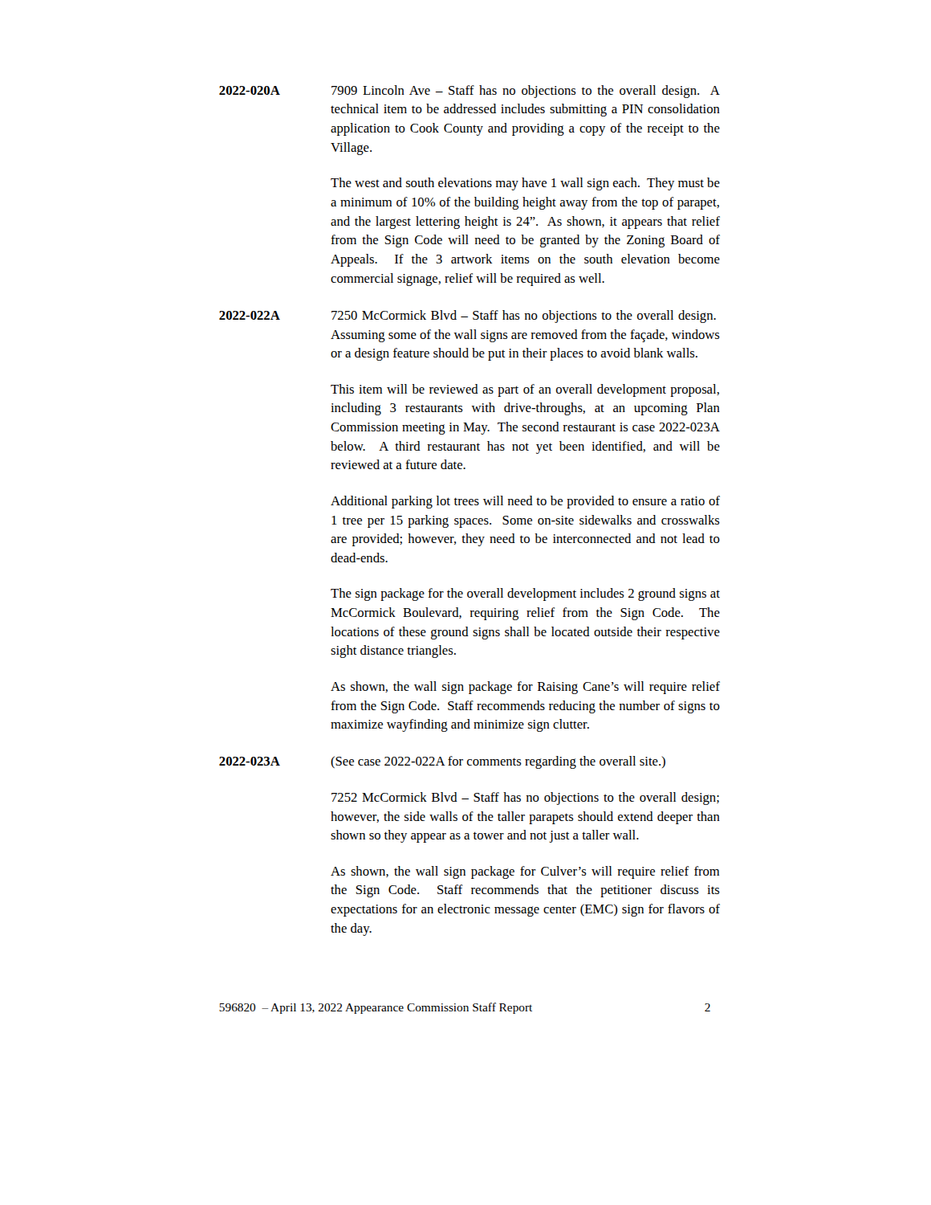2022-020A
7909 Lincoln Ave – Staff has no objections to the overall design. A technical item to be addressed includes submitting a PIN consolidation application to Cook County and providing a copy of the receipt to the Village.
The west and south elevations may have 1 wall sign each. They must be a minimum of 10% of the building height away from the top of parapet, and the largest lettering height is 24”. As shown, it appears that relief from the Sign Code will need to be granted by the Zoning Board of Appeals. If the 3 artwork items on the south elevation become commercial signage, relief will be required as well.
2022-022A
7250 McCormick Blvd – Staff has no objections to the overall design. Assuming some of the wall signs are removed from the façade, windows or a design feature should be put in their places to avoid blank walls.
This item will be reviewed as part of an overall development proposal, including 3 restaurants with drive-throughs, at an upcoming Plan Commission meeting in May. The second restaurant is case 2022-023A below. A third restaurant has not yet been identified, and will be reviewed at a future date.
Additional parking lot trees will need to be provided to ensure a ratio of 1 tree per 15 parking spaces. Some on-site sidewalks and crosswalks are provided; however, they need to be interconnected and not lead to dead-ends.
The sign package for the overall development includes 2 ground signs at McCormick Boulevard, requiring relief from the Sign Code. The locations of these ground signs shall be located outside their respective sight distance triangles.
As shown, the wall sign package for Raising Cane’s will require relief from the Sign Code. Staff recommends reducing the number of signs to maximize wayfinding and minimize sign clutter.
2022-023A
(See case 2022-022A for comments regarding the overall site.)
7252 McCormick Blvd – Staff has no objections to the overall design; however, the side walls of the taller parapets should extend deeper than shown so they appear as a tower and not just a taller wall.
As shown, the wall sign package for Culver’s will require relief from the Sign Code. Staff recommends that the petitioner discuss its expectations for an electronic message center (EMC) sign for flavors of the day.
596820 – April 13, 2022 Appearance Commission Staff Report
2